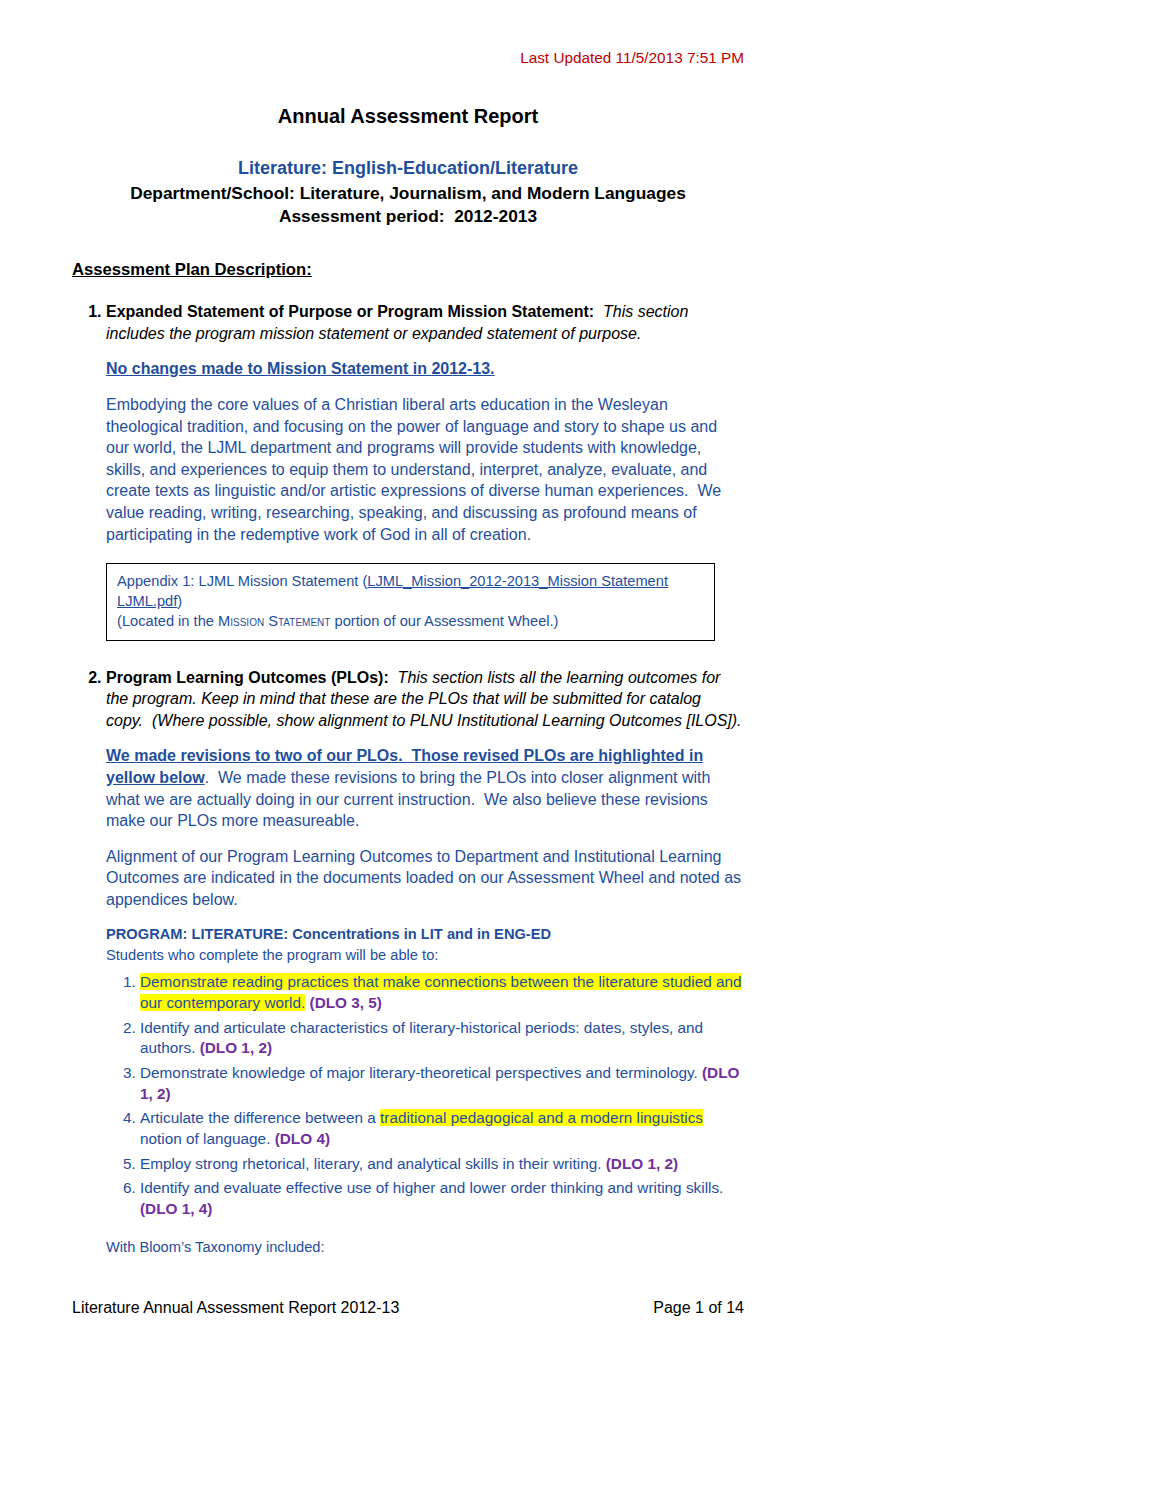Last Updated 11/5/2013 7:51 PM
Annual Assessment Report
Literature: English-Education/Literature
Department/School: Literature, Journalism, and Modern Languages
Assessment period: 2012-2013
Assessment Plan Description:
Expanded Statement of Purpose or Program Mission Statement: This section includes the program mission statement or expanded statement of purpose.
No changes made to Mission Statement in 2012-13.
Embodying the core values of a Christian liberal arts education in the Wesleyan theological tradition, and focusing on the power of language and story to shape us and our world, the LJML department and programs will provide students with knowledge, skills, and experiences to equip them to understand, interpret, analyze, evaluate, and create texts as linguistic and/or artistic expressions of diverse human experiences. We value reading, writing, researching, speaking, and discussing as profound means of participating in the redemptive work of God in all of creation.
Appendix 1: LJML Mission Statement (LJML_Mission_2012-2013_Mission Statement LJML.pdf)
(Located in the Mission Statement portion of our Assessment Wheel.)
Program Learning Outcomes (PLOs): This section lists all the learning outcomes for the program. Keep in mind that these are the PLOs that will be submitted for catalog copy. (Where possible, show alignment to PLNU Institutional Learning Outcomes [ILOS]).
We made revisions to two of our PLOs. Those revised PLOs are highlighted in yellow below. We made these revisions to bring the PLOs into closer alignment with what we are actually doing in our current instruction. We also believe these revisions make our PLOs more measureable.
Alignment of our Program Learning Outcomes to Department and Institutional Learning Outcomes are indicated in the documents loaded on our Assessment Wheel and noted as appendices below.
PROGRAM: LITERATURE: Concentrations in LIT and in ENG-ED
Students who complete the program will be able to:
Demonstrate reading practices that make connections between the literature studied and our contemporary world. (DLO 3, 5)
Identify and articulate characteristics of literary-historical periods: dates, styles, and authors. (DLO 1, 2)
Demonstrate knowledge of major literary-theoretical perspectives and terminology. (DLO 1, 2)
Articulate the difference between a traditional pedagogical and a modern linguistics notion of language. (DLO 4)
Employ strong rhetorical, literary, and analytical skills in their writing. (DLO 1, 2)
Identify and evaluate effective use of higher and lower order thinking and writing skills. (DLO 1, 4)
With Bloom’s Taxonomy included:
Literature Annual Assessment Report 2012-13 Page 1 of 14